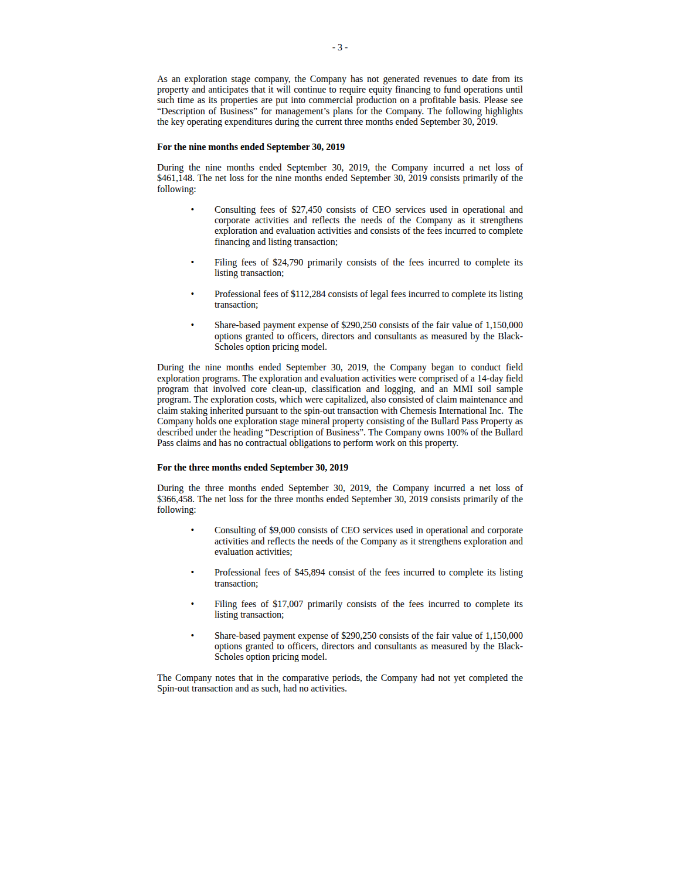- 3 -
As an exploration stage company, the Company has not generated revenues to date from its property and anticipates that it will continue to require equity financing to fund operations until such time as its properties are put into commercial production on a profitable basis. Please see “Description of Business” for management’s plans for the Company. The following highlights the key operating expenditures during the current three months ended September 30, 2019.
For the nine months ended September 30, 2019
During the nine months ended September 30, 2019, the Company incurred a net loss of $461,148. The net loss for the nine months ended September 30, 2019 consists primarily of the following:
Consulting fees of $27,450 consists of CEO services used in operational and corporate activities and reflects the needs of the Company as it strengthens exploration and evaluation activities and consists of the fees incurred to complete financing and listing transaction;
Filing fees of $24,790 primarily consists of the fees incurred to complete its listing transaction;
Professional fees of $112,284 consists of legal fees incurred to complete its listing transaction;
Share-based payment expense of $290,250 consists of the fair value of 1,150,000 options granted to officers, directors and consultants as measured by the Black-Scholes option pricing model.
During the nine months ended September 30, 2019, the Company began to conduct field exploration programs. The exploration and evaluation activities were comprised of a 14-day field program that involved core clean-up, classification and logging, and an MMI soil sample program. The exploration costs, which were capitalized, also consisted of claim maintenance and claim staking inherited pursuant to the spin-out transaction with Chemesis International Inc. The Company holds one exploration stage mineral property consisting of the Bullard Pass Property as described under the heading “Description of Business”. The Company owns 100% of the Bullard Pass claims and has no contractual obligations to perform work on this property.
For the three months ended September 30, 2019
During the three months ended September 30, 2019, the Company incurred a net loss of $366,458. The net loss for the three months ended September 30, 2019 consists primarily of the following:
Consulting of $9,000 consists of CEO services used in operational and corporate activities and reflects the needs of the Company as it strengthens exploration and evaluation activities;
Professional fees of $45,894 consist of the fees incurred to complete its listing transaction;
Filing fees of $17,007 primarily consists of the fees incurred to complete its listing transaction;
Share-based payment expense of $290,250 consists of the fair value of 1,150,000 options granted to officers, directors and consultants as measured by the Black-Scholes option pricing model.
The Company notes that in the comparative periods, the Company had not yet completed the Spin-out transaction and as such, had no activities.